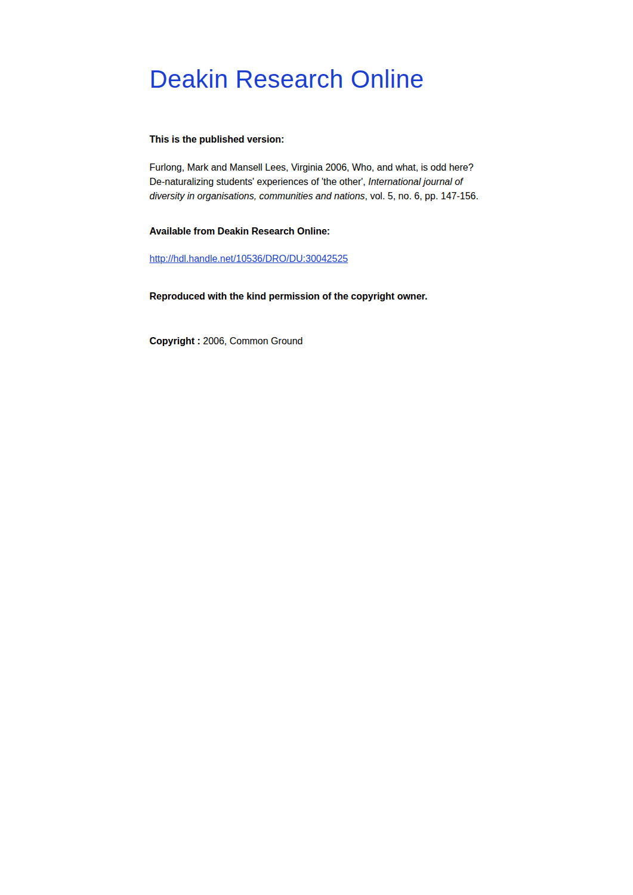Deakin Research Online
This is the published version:
Furlong, Mark and Mansell Lees, Virginia 2006, Who, and what, is odd here? De-naturalizing students' experiences of 'the other', International journal of diversity in organisations, communities and nations, vol. 5, no. 6, pp. 147-156.
Available from Deakin Research Online:
http://hdl.handle.net/10536/DRO/DU:30042525
Reproduced with the kind permission of the copyright owner.
Copyright : 2006, Common Ground